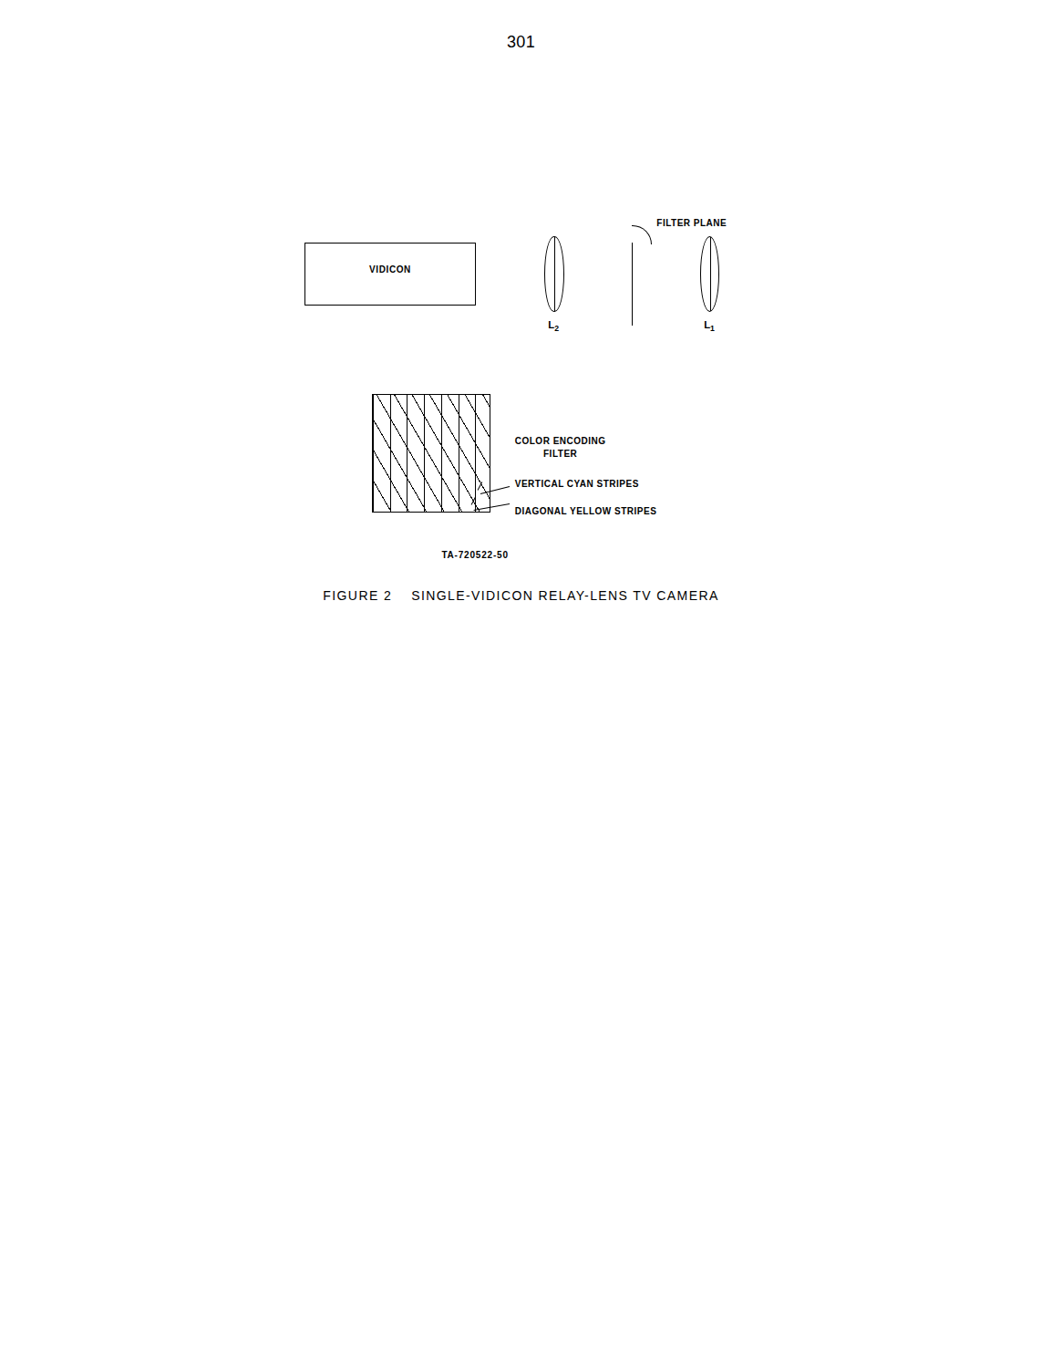301
VIDICON
L2
FILTER PLANE
L1
COLOR ENCODING
FILTER
VERTICAL CYAN STRIPES
DIAGONAL YELLOW STRIPES
TA-720522-50
FIGURE 2 SINGLE-VIDICON RELAY-LENS TV CAMERA